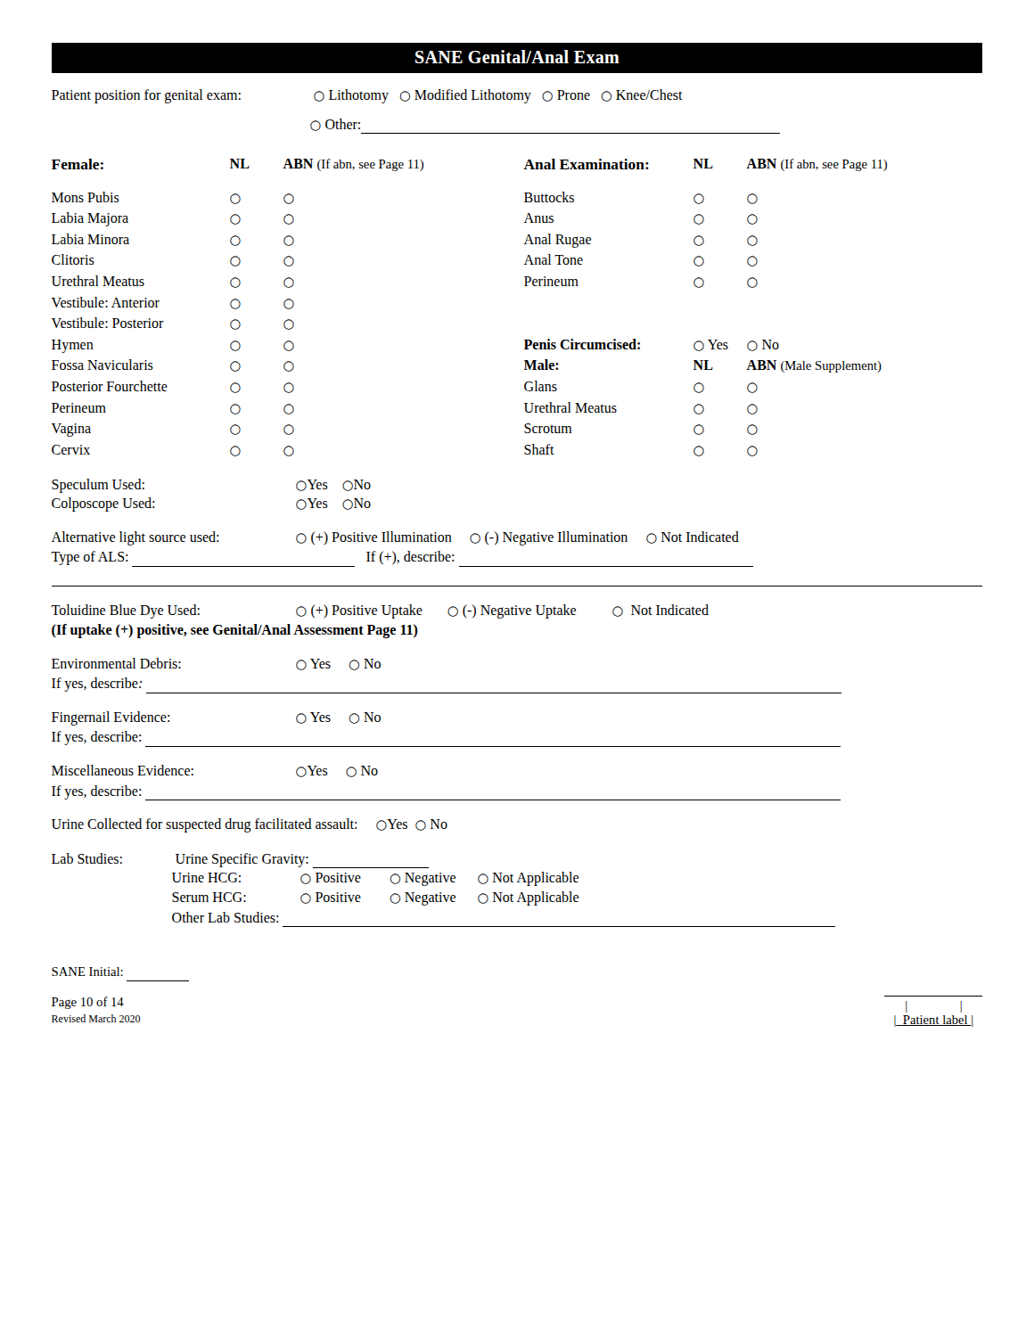SANE Genital/Anal Exam
Patient position for genital exam: ○ Lithotomy ○ Modified Lithotomy ○ Prone ○ Knee/Chest
○ Other:
| Female: | NL | ABN (If abn, see Page 11) | | Anal Examination: | NL | ABN (If abn, see Page 11) |
| Mons Pubis | ○ | ○ | | Buttocks | ○ | ○ |
| Labia Majora | ○ | ○ | | Anus | ○ | ○ |
| Labia Minora | ○ | ○ | | Anal Rugae | ○ | ○ |
| Clitoris | ○ | ○ | | Anal Tone | ○ | ○ |
| Urethral Meatus | ○ | ○ | | Perineum | ○ | ○ |
| Vestibule: Anterior | ○ | ○ | | | | |
| Vestibule: Posterior | ○ | ○ | | | | |
| Hymen | ○ | ○ | | Penis Circumcised: | ○ Yes | ○ No |
| Fossa Navicularis | ○ | ○ | | Male: | NL | ABN (Male Supplement) |
| Posterior Fourchette | ○ | ○ | | Glans | ○ | ○ |
| Perineum | ○ | ○ | | Urethral Meatus | ○ | ○ |
| Vagina | ○ | ○ | | Scrotum | ○ | ○ |
| Cervix | ○ | ○ | | Shaft | ○ | ○ |
Speculum Used: ○Yes ○No
Colposcope Used: ○Yes ○No
Alternative light source used: ○ (+) Positive Illumination ○ (-) Negative Illumination ○ Not Indicated
Type of ALS: If (+), describe:
Toluidine Blue Dye Used: ○ (+) Positive Uptake ○ (-) Negative Uptake ○ Not Indicated
(If uptake (+) positive, see Genital/Anal Assessment Page 11)
Environmental Debris: ○ Yes ○ No
If yes, describe:
Fingernail Evidence: ○ Yes ○ No
If yes, describe:
Miscellaneous Evidence: ○Yes ○ No
If yes, describe:
Urine Collected for suspected drug facilitated assault: ○Yes ○ No
Lab Studies: Urine Specific Gravity:
Urine HCG: ○ Positive ○ Negative ○ Not Applicable
Serum HCG: ○ Positive ○ Negative ○ Not Applicable
Other Lab Studies:
SANE Initial:
Page 10 of 14
Revised March 2020
| |
| Patient label |